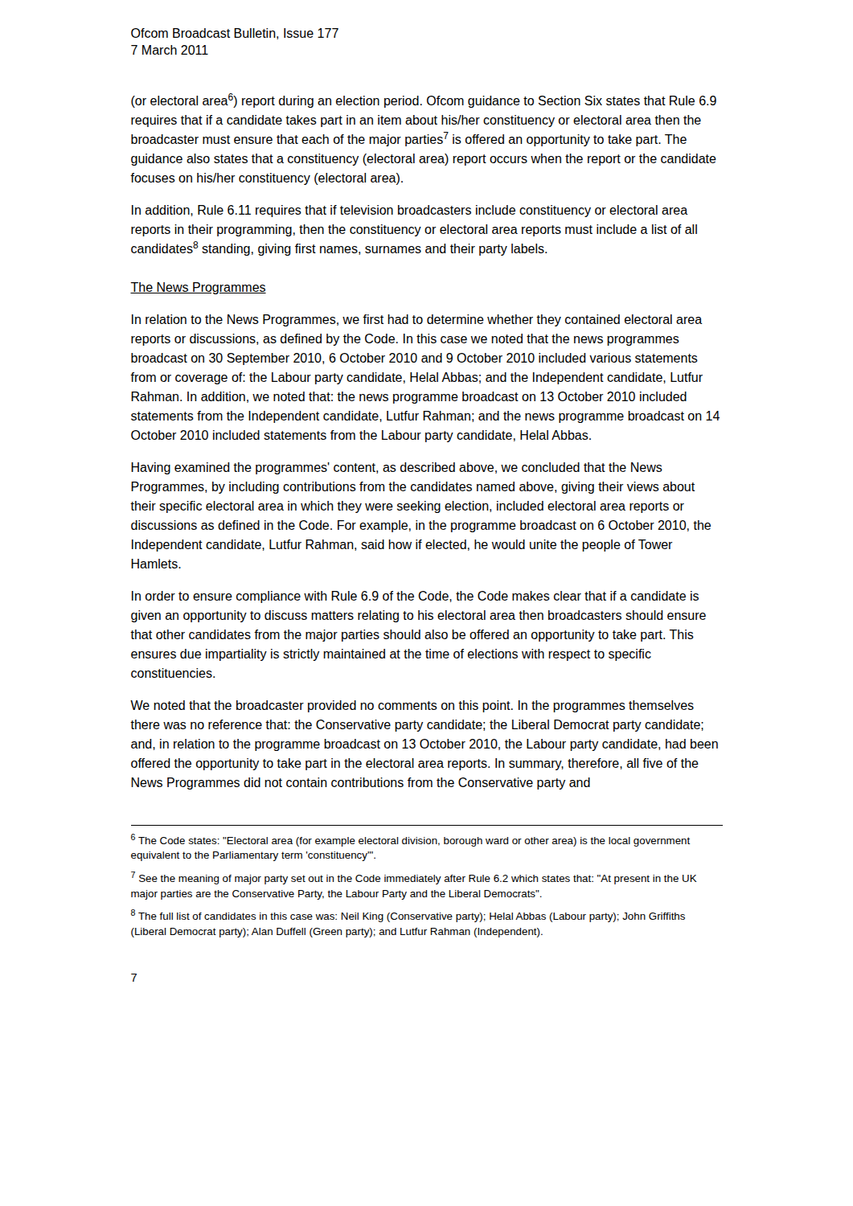Ofcom Broadcast Bulletin, Issue 177
7 March 2011
(or electoral area6) report during an election period. Ofcom guidance to Section Six states that Rule 6.9 requires that if a candidate takes part in an item about his/her constituency or electoral area then the broadcaster must ensure that each of the major parties7 is offered an opportunity to take part. The guidance also states that a constituency (electoral area) report occurs when the report or the candidate focuses on his/her constituency (electoral area).
In addition, Rule 6.11 requires that if television broadcasters include constituency or electoral area reports in their programming, then the constituency or electoral area reports must include a list of all candidates8 standing, giving first names, surnames and their party labels.
The News Programmes
In relation to the News Programmes, we first had to determine whether they contained electoral area reports or discussions, as defined by the Code. In this case we noted that the news programmes broadcast on 30 September 2010, 6 October 2010 and 9 October 2010 included various statements from or coverage of: the Labour party candidate, Helal Abbas; and the Independent candidate, Lutfur Rahman. In addition, we noted that: the news programme broadcast on 13 October 2010 included statements from the Independent candidate, Lutfur Rahman; and the news programme broadcast on 14 October 2010 included statements from the Labour party candidate, Helal Abbas.
Having examined the programmes' content, as described above, we concluded that the News Programmes, by including contributions from the candidates named above, giving their views about their specific electoral area in which they were seeking election, included electoral area reports or discussions as defined in the Code. For example, in the programme broadcast on 6 October 2010, the Independent candidate, Lutfur Rahman, said how if elected, he would unite the people of Tower Hamlets.
In order to ensure compliance with Rule 6.9 of the Code, the Code makes clear that if a candidate is given an opportunity to discuss matters relating to his electoral area then broadcasters should ensure that other candidates from the major parties should also be offered an opportunity to take part. This ensures due impartiality is strictly maintained at the time of elections with respect to specific constituencies.
We noted that the broadcaster provided no comments on this point. In the programmes themselves there was no reference that: the Conservative party candidate; the Liberal Democrat party candidate; and, in relation to the programme broadcast on 13 October 2010, the Labour party candidate, had been offered the opportunity to take part in the electoral area reports. In summary, therefore, all five of the News Programmes did not contain contributions from the Conservative party and
6 The Code states: "Electoral area (for example electoral division, borough ward or other area) is the local government equivalent to the Parliamentary term 'constituency'".
7 See the meaning of major party set out in the Code immediately after Rule 6.2 which states that: "At present in the UK major parties are the Conservative Party, the Labour Party and the Liberal Democrats".
8 The full list of candidates in this case was: Neil King (Conservative party); Helal Abbas (Labour party); John Griffiths (Liberal Democrat party); Alan Duffell (Green party); and Lutfur Rahman (Independent).
7